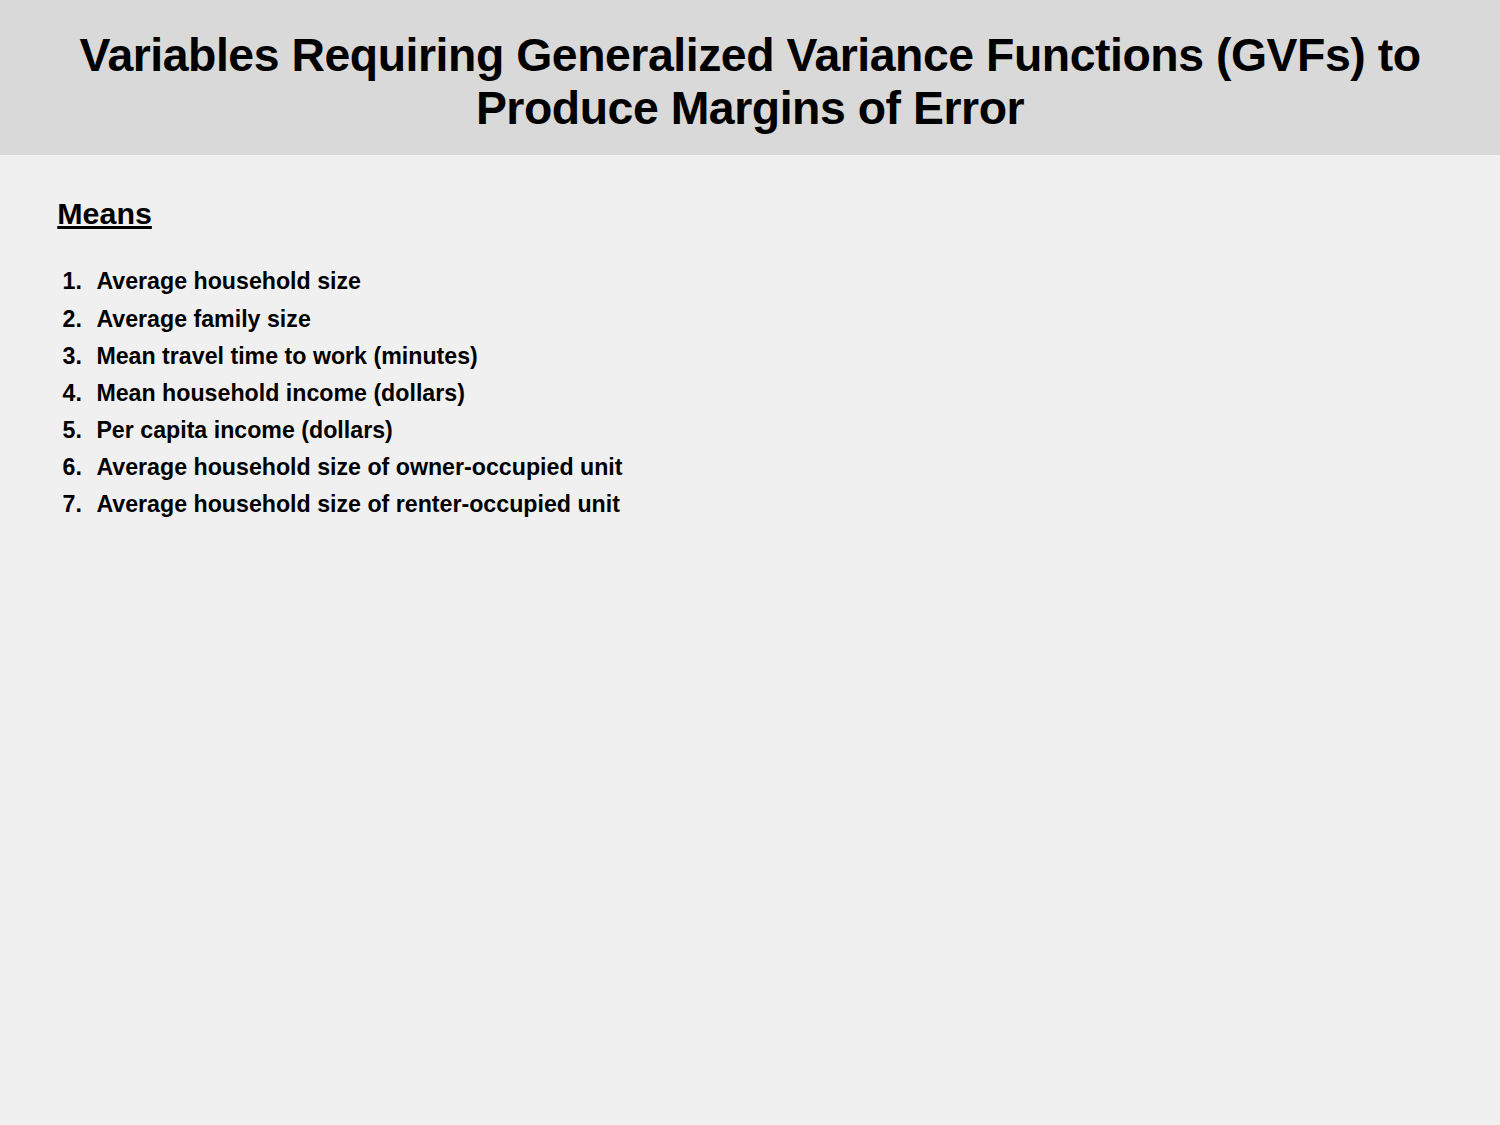Variables Requiring Generalized Variance Functions (GVFs) to Produce Margins of Error
Means
Average household size
Average family size
Mean travel time to work (minutes)
Mean household income (dollars)
Per capita income (dollars)
Average household size of owner-occupied unit
Average household size of renter-occupied unit